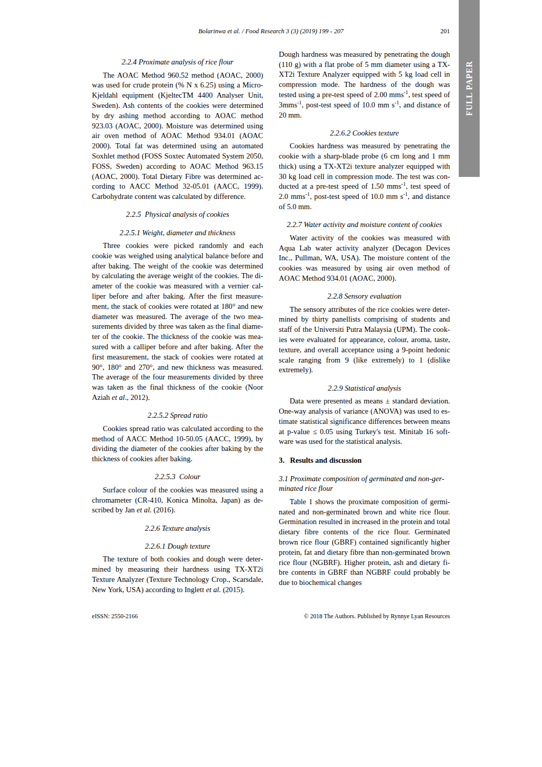FULL PAPER
Bolarinwa et al. / Food Research 3 (3) (2019) 199 - 207 201
2.2.4 Proximate analysis of rice flour
The AOAC Method 960.52 method (AOAC, 2000) was used for crude protein (% N x 6.25) using a Micro-Kjeldahl equipment (KjeltecTM 4400 Analyser Unit, Sweden). Ash contents of the cookies were determined by dry ashing method according to AOAC method 923.03 (AOAC, 2000). Moisture was determined using air oven method of AOAC Method 934.01 (AOAC 2000). Total fat was determined using an automated Soxhlet method (FOSS Soxtec Automated System 2050, FOSS, Sweden) according to AOAC Method 963.15 (AOAC, 2000). Total Dietary Fibre was determined according to AACC Method 32-05.01 (AACC, 1999). Carbohydrate content was calculated by difference.
2.2.5 Physical analysis of cookies
2.2.5.1 Weight, diameter and thickness
Three cookies were picked randomly and each cookie was weighed using analytical balance before and after baking. The weight of the cookie was determined by calculating the average weight of the cookies. The diameter of the cookie was measured with a vernier calliper before and after baking. After the first measurement, the stack of cookies were rotated at 180° and new diameter was measured. The average of the two measurements divided by three was taken as the final diameter of the cookie. The thickness of the cookie was measured with a calliper before and after baking. After the first measurement, the stack of cookies were rotated at 90°, 180° and 270°, and new thickness was measured. The average of the four measurements divided by three was taken as the final thickness of the cookie (Noor Aziah et al., 2012).
2.2.5.2 Spread ratio
Cookies spread ratio was calculated according to the method of AACC Method 10-50.05 (AACC, 1999), by dividing the diameter of the cookies after baking by the thickness of cookies after baking.
2.2.5.3 Colour
Surface colour of the cookies was measured using a chromameter (CR-410, Konica Minolta, Japan) as described by Jan et al. (2016).
2.2.6 Texture analysis
2.2.6.1 Dough texture
The texture of both cookies and dough were determined by measuring their hardness using TX-XT2i Texture Analyzer (Texture Technology Crop., Scarsdale, New York, USA) according to Inglett et al. (2015).
Dough hardness was measured by penetrating the dough (110 g) with a flat probe of 5 mm diameter using a TX-XT2i Texture Analyzer equipped with 5 kg load cell in compression mode. The hardness of the dough was tested using a pre-test speed of 2.00 mms-1, test speed of 3mms-1, post-test speed of 10.0 mm s-1, and distance of 20 mm.
2.2.6.2 Cookies texture
Cookies hardness was measured by penetrating the cookie with a sharp-blade probe (6 cm long and 1 mm thick) using a TX-XT2i texture analyzer equipped with 30 kg load cell in compression mode. The test was conducted at a pre-test speed of 1.50 mms-1, test speed of 2.0 mms-1, post-test speed of 10.0 mm s-1, and distance of 5.0 mm.
2.2.7 Water activity and moisture content of cookies
Water activity of the cookies was measured with Aqua Lab water activity analyzer (Decagon Devices Inc., Pullman, WA, USA). The moisture content of the cookies was measured by using air oven method of AOAC Method 934.01 (AOAC, 2000).
2.2.8 Sensory evaluation
The sensory attributes of the rice cookies were determined by thirty panellists comprising of students and staff of the Universiti Putra Malaysia (UPM). The cookies were evaluated for appearance, colour, aroma, taste, texture, and overall acceptance using a 9-point hedonic scale ranging from 9 (like extremely) to 1 (dislike extremely).
2.2.9 Statistical analysis
Data were presented as means ± standard deviation. One-way analysis of variance (ANOVA) was used to estimate statistical significance differences between means at p-value ≤ 0.05 using Turkey's test. Minitab 16 software was used for the statistical analysis.
3. Results and discussion
3.1 Proximate composition of germinated and non-germinated rice flour
Table 1 shows the proximate composition of germinated and non-germinated brown and white rice flour. Germination resulted in increased in the protein and total dietary fibre contents of the rice flour. Germinated brown rice flour (GBRF) contained significantly higher protein, fat and dietary fibre than non-germinated brown rice flour (NGBRF). Higher protein, ash and dietary fibre contents in GBRF than NGBRF could probably be due to biochemical changes
eISSN: 2550-2166
© 2018 The Authors. Published by Rynnye Lyan Resources